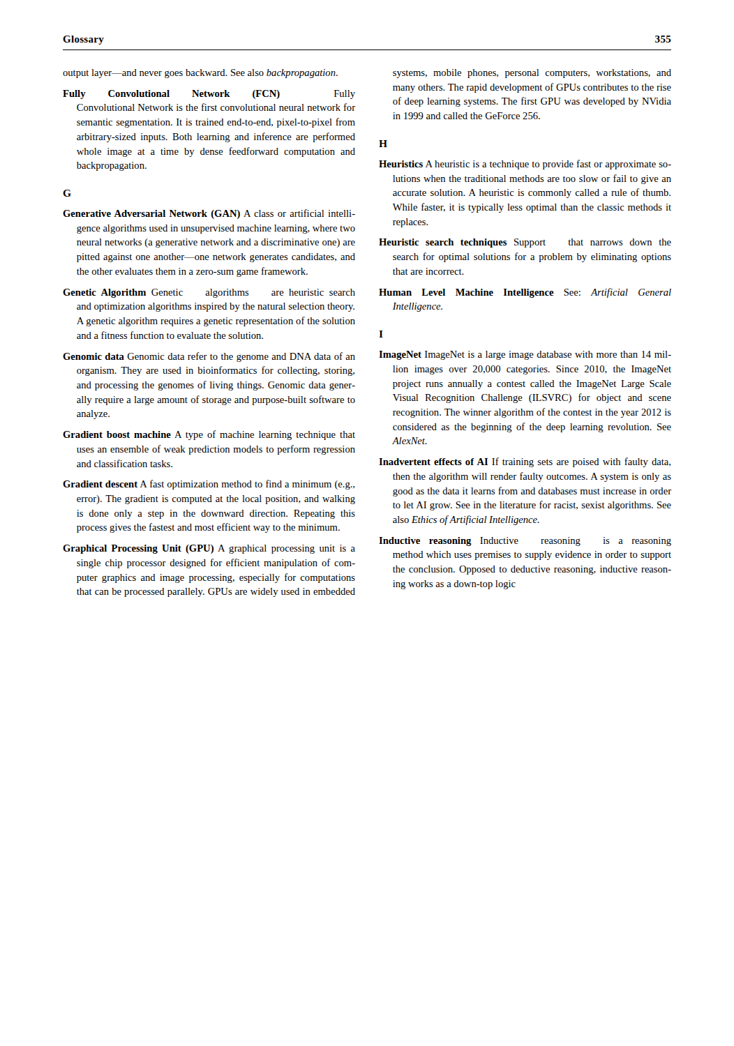Glossary 355
output layer—and never goes backward. See also backpropagation.
Fully Convolutional Network (FCN) Fully Convolutional Network is the first convolutional neural network for semantic segmentation. It is trained end-to-end, pixel-to-pixel from arbitrary-sized inputs. Both learning and inference are performed whole image at a time by dense feedforward computation and backpropagation.
G
Generative Adversarial Network (GAN) A class or artificial intelligence algorithms used in unsupervised machine learning, where two neural networks (a generative network and a discriminative one) are pitted against one another—one network generates candidates, and the other evaluates them in a zero-sum game framework.
Genetic Algorithm Genetic algorithms are heuristic search and optimization algorithms inspired by the natural selection theory. A genetic algorithm requires a genetic representation of the solution and a fitness function to evaluate the solution.
Genomic data Genomic data refer to the genome and DNA data of an organism. They are used in bioinformatics for collecting, storing, and processing the genomes of living things. Genomic data generally require a large amount of storage and purpose-built software to analyze.
Gradient boost machine A type of machine learning technique that uses an ensemble of weak prediction models to perform regression and classification tasks.
Gradient descent A fast optimization method to find a minimum (e.g., error). The gradient is computed at the local position, and walking is done only a step in the downward direction. Repeating this process gives the fastest and most efficient way to the minimum.
Graphical Processing Unit (GPU) A graphical processing unit is a single chip processor designed for efficient manipulation of computer graphics and image processing, especially for computations that can be processed parallely. GPUs are widely used in embedded systems, mobile phones, personal computers, workstations, and many others. The rapid development of GPUs contributes to the rise of deep learning systems. The first GPU was developed by NVidia in 1999 and called the GeForce 256.
H
Heuristics A heuristic is a technique to provide fast or approximate solutions when the traditional methods are too slow or fail to give an accurate solution. A heuristic is commonly called a rule of thumb. While faster, it is typically less optimal than the classic methods it replaces.
Heuristic search techniques Support that narrows down the search for optimal solutions for a problem by eliminating options that are incorrect.
Human Level Machine Intelligence See: Artificial General Intelligence.
I
ImageNet ImageNet is a large image database with more than 14 million images over 20,000 categories. Since 2010, the ImageNet project runs annually a contest called the ImageNet Large Scale Visual Recognition Challenge (ILSVRC) for object and scene recognition. The winner algorithm of the contest in the year 2012 is considered as the beginning of the deep learning revolution. See AlexNet.
Inadvertent effects of AI If training sets are poised with faulty data, then the algorithm will render faulty outcomes. A system is only as good as the data it learns from and databases must increase in order to let AI grow. See in the literature for racist, sexist algorithms. See also Ethics of Artificial Intelligence.
Inductive reasoning Inductive reasoning is a reasoning method which uses premises to supply evidence in order to support the conclusion. Opposed to deductive reasoning, inductive reasoning works as a down-top logic